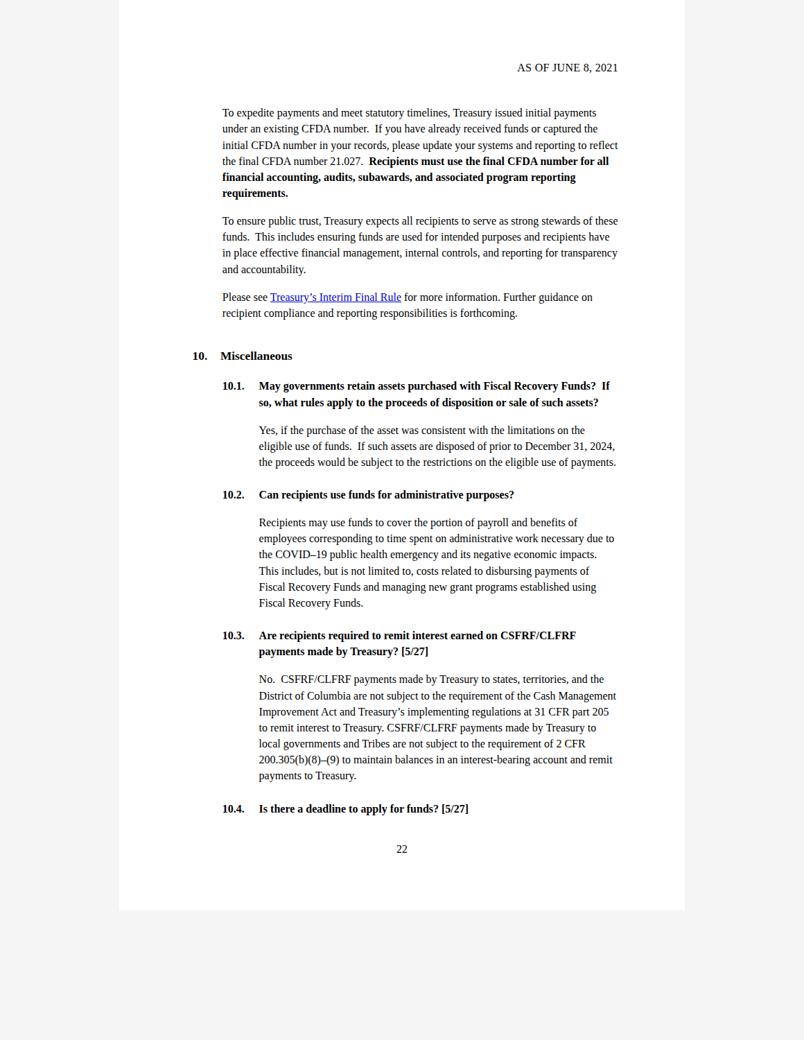AS OF JUNE 8, 2021
To expedite payments and meet statutory timelines, Treasury issued initial payments under an existing CFDA number. If you have already received funds or captured the initial CFDA number in your records, please update your systems and reporting to reflect the final CFDA number 21.027. Recipients must use the final CFDA number for all financial accounting, audits, subawards, and associated program reporting requirements.
To ensure public trust, Treasury expects all recipients to serve as strong stewards of these funds. This includes ensuring funds are used for intended purposes and recipients have in place effective financial management, internal controls, and reporting for transparency and accountability.
Please see Treasury’s Interim Final Rule for more information. Further guidance on recipient compliance and reporting responsibilities is forthcoming.
10. Miscellaneous
10.1. May governments retain assets purchased with Fiscal Recovery Funds? If so, what rules apply to the proceeds of disposition or sale of such assets?
Yes, if the purchase of the asset was consistent with the limitations on the eligible use of funds. If such assets are disposed of prior to December 31, 2024, the proceeds would be subject to the restrictions on the eligible use of payments.
10.2. Can recipients use funds for administrative purposes?
Recipients may use funds to cover the portion of payroll and benefits of employees corresponding to time spent on administrative work necessary due to the COVID–19 public health emergency and its negative economic impacts. This includes, but is not limited to, costs related to disbursing payments of Fiscal Recovery Funds and managing new grant programs established using Fiscal Recovery Funds.
10.3. Are recipients required to remit interest earned on CSFRF/CLFRF payments made by Treasury? [5/27]
No. CSFRF/CLFRF payments made by Treasury to states, territories, and the District of Columbia are not subject to the requirement of the Cash Management Improvement Act and Treasury’s implementing regulations at 31 CFR part 205 to remit interest to Treasury. CSFRF/CLFRF payments made by Treasury to local governments and Tribes are not subject to the requirement of 2 CFR 200.305(b)(8)–(9) to maintain balances in an interest-bearing account and remit payments to Treasury.
10.4. Is there a deadline to apply for funds? [5/27]
22